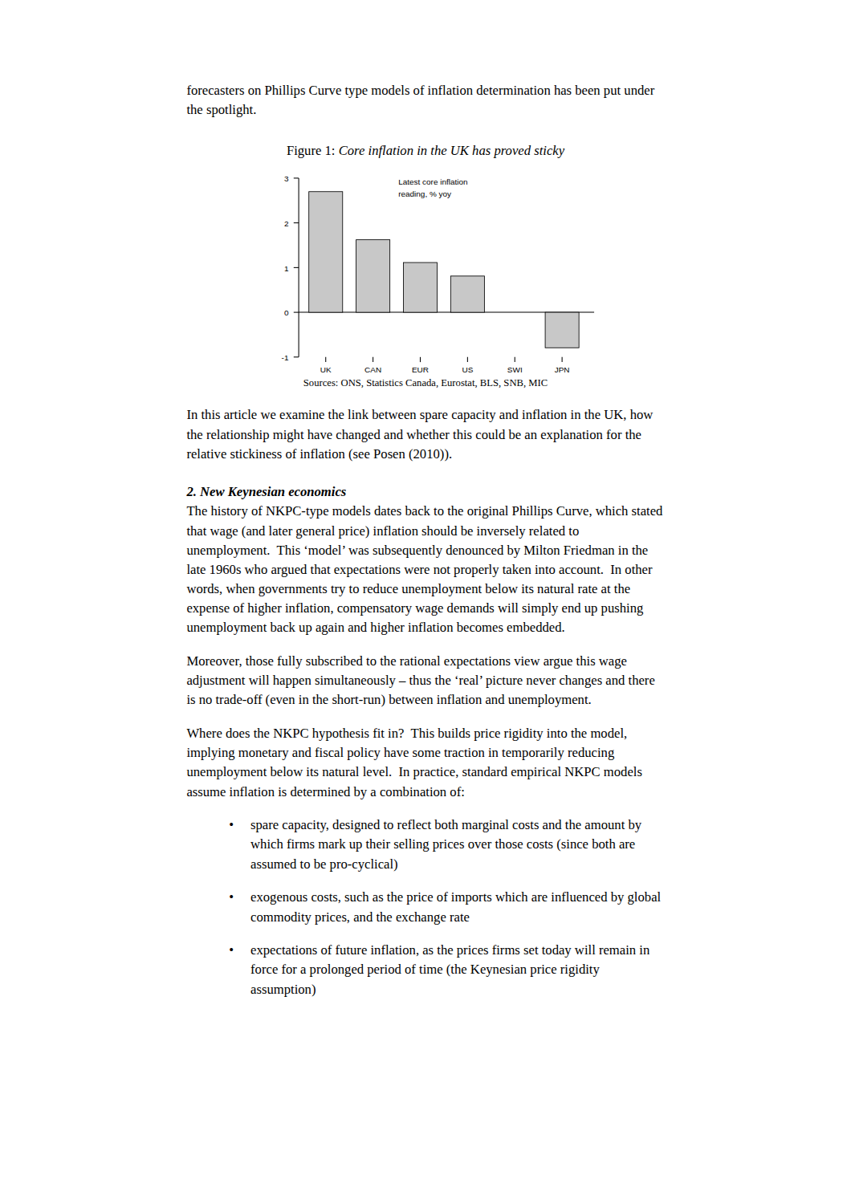forecasters on Phillips Curve type models of inflation determination has been put under the spotlight.
Figure 1: Core inflation in the UK has proved sticky
3 2 1 0 -1 UK CAN EUR US SWI JPN Latest core inflation reading, % yoy
Sources: ONS, Statistics Canada, Eurostat, BLS, SNB, MIC
In this article we examine the link between spare capacity and inflation in the UK, how the relationship might have changed and whether this could be an explanation for the relative stickiness of inflation (see Posen (2010)).
2. New Keynesian economics
The history of NKPC-type models dates back to the original Phillips Curve, which stated that wage (and later general price) inflation should be inversely related to unemployment. This ‘model’ was subsequently denounced by Milton Friedman in the late 1960s who argued that expectations were not properly taken into account. In other words, when governments try to reduce unemployment below its natural rate at the expense of higher inflation, compensatory wage demands will simply end up pushing unemployment back up again and higher inflation becomes embedded.
Moreover, those fully subscribed to the rational expectations view argue this wage adjustment will happen simultaneously – thus the ‘real’ picture never changes and there is no trade-off (even in the short-run) between inflation and unemployment.
Where does the NKPC hypothesis fit in? This builds price rigidity into the model, implying monetary and fiscal policy have some traction in temporarily reducing unemployment below its natural level. In practice, standard empirical NKPC models assume inflation is determined by a combination of:
spare capacity, designed to reflect both marginal costs and the amount by which firms mark up their selling prices over those costs (since both are assumed to be pro-cyclical)
exogenous costs, such as the price of imports which are influenced by global commodity prices, and the exchange rate
expectations of future inflation, as the prices firms set today will remain in force for a prolonged period of time (the Keynesian price rigidity assumption)